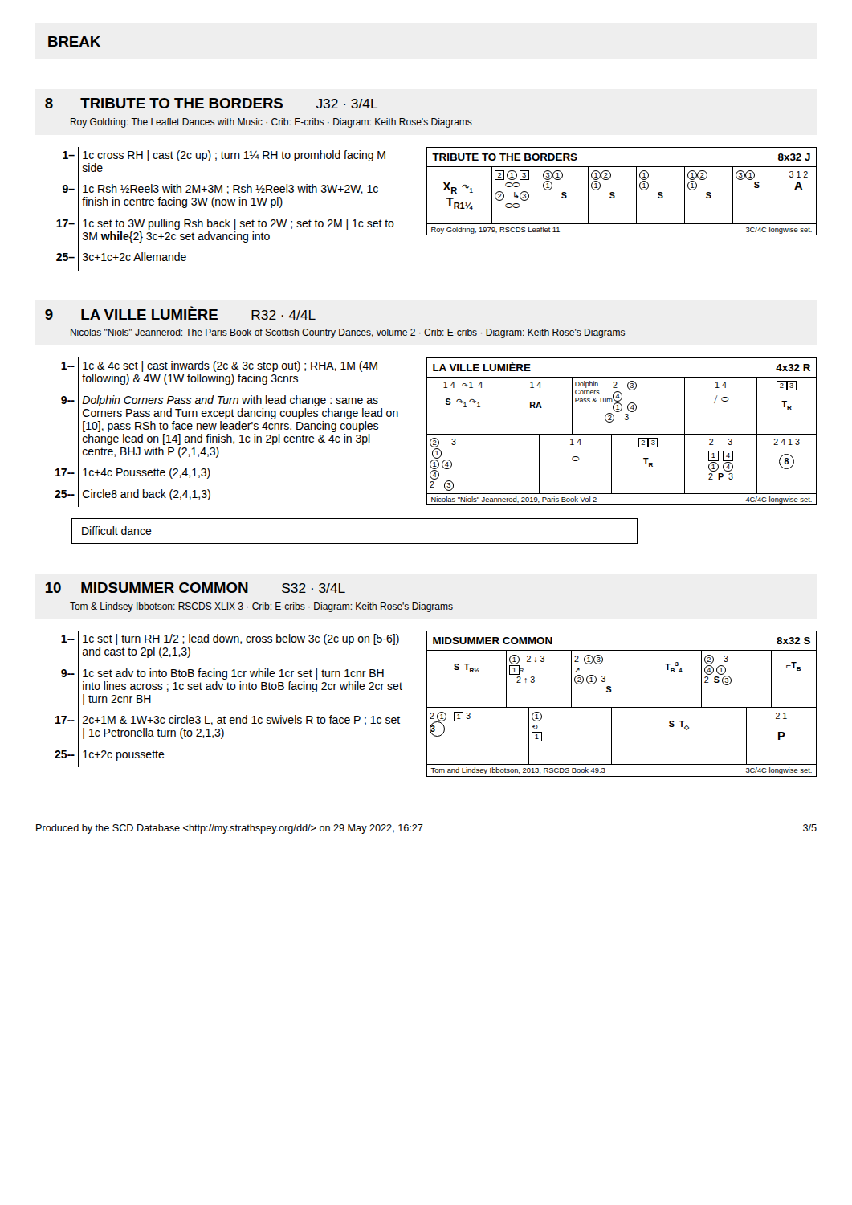BREAK
8 TRIBUTE TO THE BORDERS J32 · 3/4L
Roy Goldring: The Leaflet Dances with Music · Crib: E-cribs · Diagram: Keith Rose's Diagrams
| 1– | 1c cross RH / cast (2c up) ; turn 1¼ RH to promhold facing M side |
| 9– | 1c Rsh ½Reel3 with 2M+3M ; Rsh ½Reel3 with 3W+2W, 1c finish in centre facing 3W (now in 1W pl) |
| 17– | 1c set to 3W pulling Rsh back / set to 2W ; set to 2M / 1c set to 3M while {2} 3c+2c set advancing into |
| 25– | 3c+1c+2c Allemande |
TRIBUTE TO THE BORDERS 8x32 J
XR ↷1 TR1¼
2 1 3
⬭⬭
2 ↳3
⬭⬭
31
1
S
12
1
S
1
1
S
12
1
S
31
S
3 1 2
A
Roy Goldring, 1979, RSCDS Leaflet 11 3C/4C longwise set.
9 LA VILLE LUMIÈRE R32 · 4/4L
Nicolas "Niols" Jeannerod: The Paris Book of Scottish Country Dances, volume 2 · Crib: E-cribs · Diagram: Keith Rose's Diagrams
| 1-- | 1c & 4c set / cast inwards (2c & 3c step out) ; RHA, 1M (4M following) & 4W (1W following) facing 3cnrs |
| 9-- | Dolphin Corners Pass and Turn with lead change : same as Corners Pass and Turn except dancing couples change lead on [10], pass RSh to face new leader's 4cnrs. Dancing couples change lead on [14] and finish, 1c in 2pl centre & 4c in 3pl centre, BHJ with P (2,1,4,3) |
| 17-- | 1c+4c Poussette (2,4,1,3) |
| 25-- | Circle8 and back (2,4,1,3) |
LA VILLE LUMIÈRE 4x32 R
1 4 ↷1 4
S ↷1 ↷1
1 4
RA
Dolphin
Corners
Pass & Turn
2 3
4
1 4
2 3
1 4
⟋ ⬭
23
TR
2 3
1
1 4
4
2 3
1 4
⬭
23
TR
2 3
1 4
1 4
2 P 3
2 4 1 3
8
Nicolas "Niols" Jeannerod, 2019, Paris Book Vol 2 4C/4C longwise set.
Difficult dance
10 MIDSUMMER COMMON S32 · 3/4L
Tom & Lindsey Ibbotson: RSCDS XLIX 3 · Crib: E-cribs · Diagram: Keith Rose's Diagrams
| 1-- | 1c set / turn RH 1/2 ; lead down, cross below 3c (2c up on [5-6]) and cast to 2pl (2,1,3) |
| 9-- | 1c set adv to into BtoB facing 1cr while 1cr set / turn 1cnr BH into lines across ; 1c set adv to into BtoB facing 2cr while 2cr set / turn 2cnr BH |
| 17-- | 2c+1M & 1W+3c circle3 L, at end 1c swivels R to face P ; 1c set / 1c Petronella turn (to 2,1,3) |
| 25-- | 1c+2c poussette |
MIDSUMMER COMMON 8x32 S
S TR½
1 2 ↓ 3
1 R
2 ↑ 3
2 13
↗
2 1 3
S
TB 34
2 3
4 1
2 S 3
⌐TB
2 1 1 3
3
1
⟲
1
S T◇
2 1
P
Tom and Lindsey Ibbotson, 2013, RSCDS Book 49.3 3C/4C longwise set.
Produced by the SCD Database <http://my.strathspey.org/dd/> on 29 May 2022, 16:27 3/5